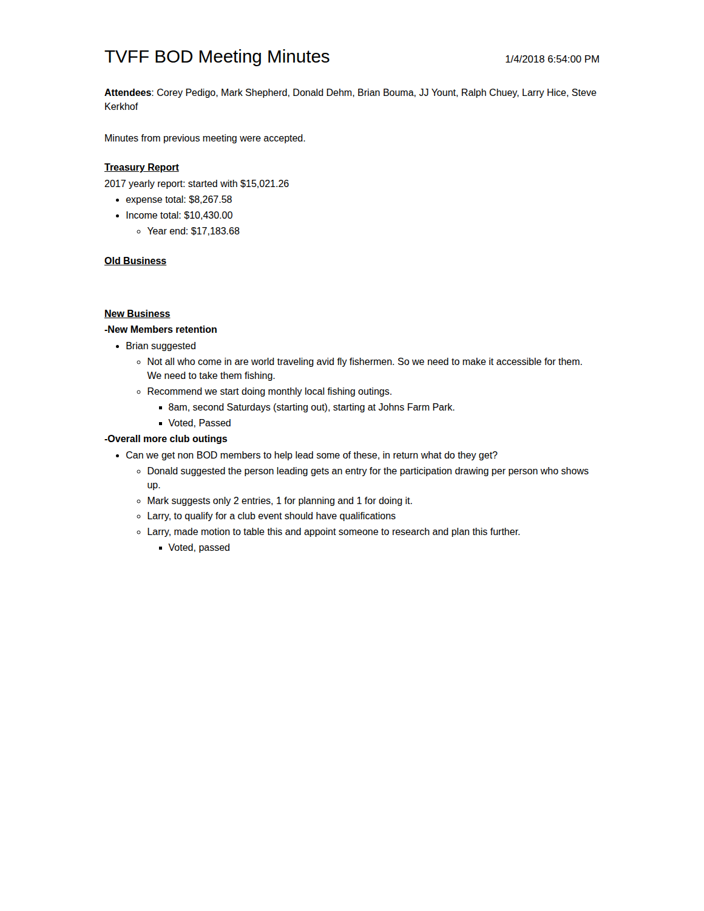TVFF BOD Meeting Minutes
1/4/2018 6:54:00 PM
Attendees: Corey Pedigo, Mark Shepherd, Donald Dehm, Brian Bouma, JJ Yount, Ralph Chuey, Larry Hice, Steve Kerkhof
Minutes from previous meeting were accepted.
Treasury Report
2017 yearly report: started with $15,021.26
expense total: $8,267.58
Income total: $10,430.00
Year end: $17,183.68
Old Business
New Business
-New Members retention
Brian suggested
Not all who come in are world traveling avid fly fishermen. So we need to make it accessible for them. We need to take them fishing.
Recommend we start doing monthly local fishing outings.
8am, second Saturdays (starting out), starting at Johns Farm Park.
Voted, Passed
-Overall more club outings
Can we get non BOD members to help lead some of these, in return what do they get?
Donald suggested the person leading gets an entry for the participation drawing per person who shows up.
Mark suggests only 2 entries, 1 for planning and 1 for doing it.
Larry, to qualify for a club event should have qualifications
Larry, made motion to table this and appoint someone to research and plan this further.
Voted, passed